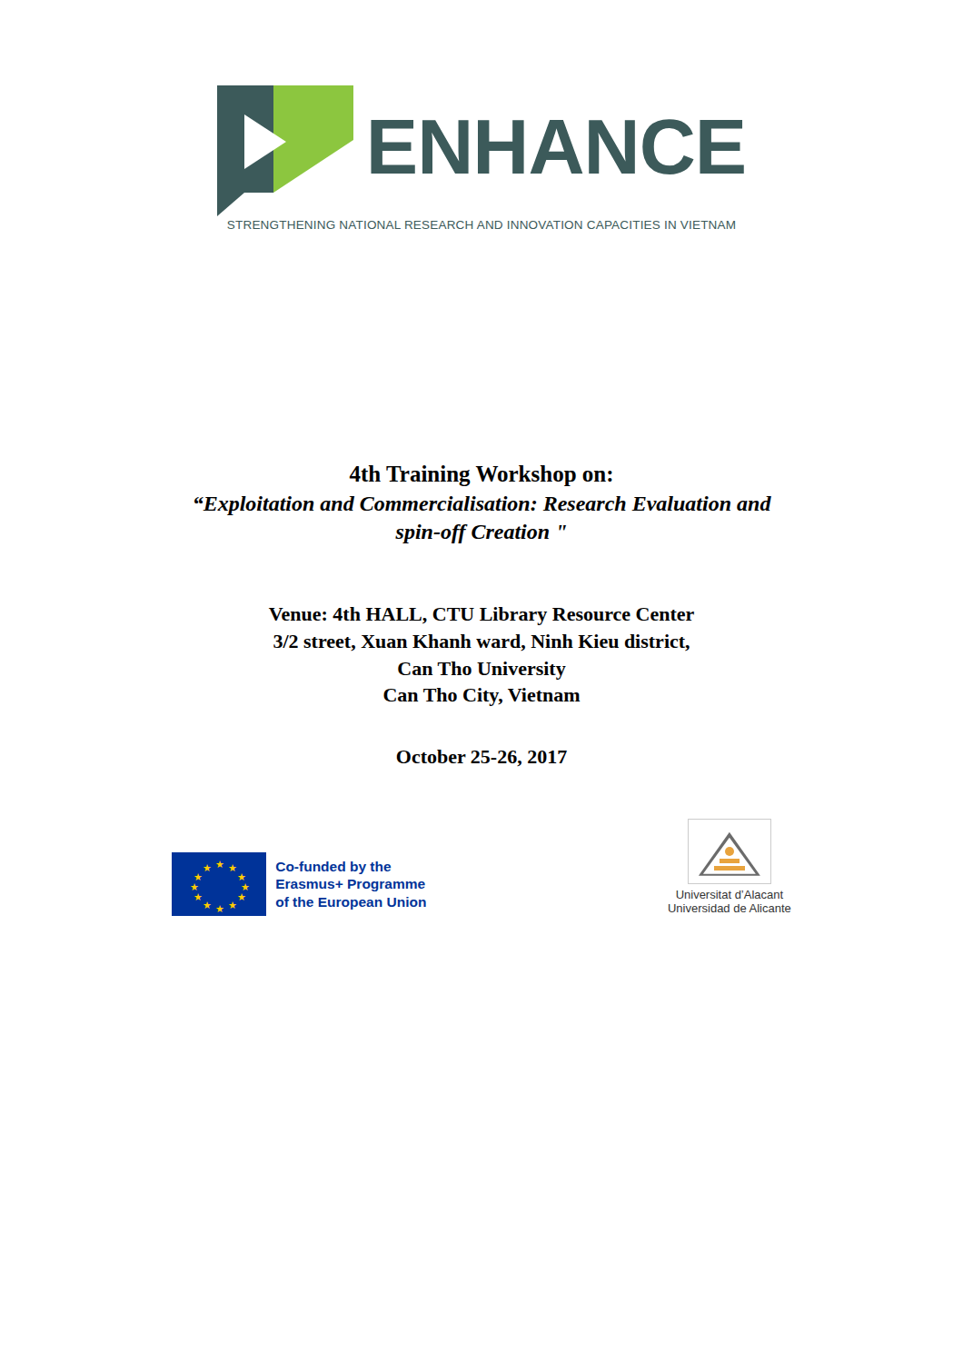ENHANCE
STRENGTHENING NATIONAL RESEARCH AND INNOVATION CAPACITIES IN VIETNAM
4th Training Workshop on:
“Exploitation and Commercialisation: Research Evaluation and spin-off Creation "
Venue: 4th HALL, CTU Library Resource Center
3/2 street, Xuan Khanh ward, Ninh Kieu district,
Can Tho University
Can Tho City, Vietnam
October 25-26, 2017
★ ★ ★ ★ ★ ★ ★ ★ ★ ★ ★ ★
Co-funded by the
Erasmus+ Programme
of the European Union
Universitat d’Alacant
Universidad de Alicante